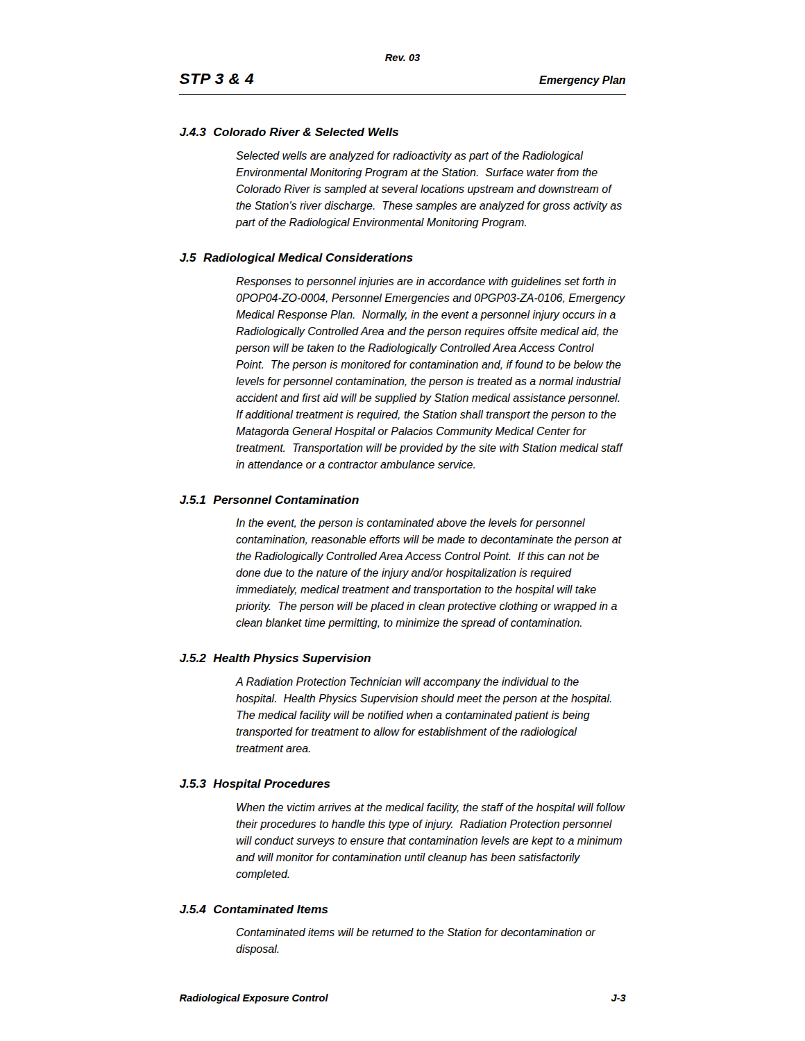Rev. 03
STP 3 & 4
Emergency Plan
J.4.3 Colorado River & Selected Wells
Selected wells are analyzed for radioactivity as part of the Radiological Environmental Monitoring Program at the Station. Surface water from the Colorado River is sampled at several locations upstream and downstream of the Station's river discharge. These samples are analyzed for gross activity as part of the Radiological Environmental Monitoring Program.
J.5 Radiological Medical Considerations
Responses to personnel injuries are in accordance with guidelines set forth in 0POP04-ZO-0004, Personnel Emergencies and 0PGP03-ZA-0106, Emergency Medical Response Plan. Normally, in the event a personnel injury occurs in a Radiologically Controlled Area and the person requires offsite medical aid, the person will be taken to the Radiologically Controlled Area Access Control Point. The person is monitored for contamination and, if found to be below the levels for personnel contamination, the person is treated as a normal industrial accident and first aid will be supplied by Station medical assistance personnel. If additional treatment is required, the Station shall transport the person to the Matagorda General Hospital or Palacios Community Medical Center for treatment. Transportation will be provided by the site with Station medical staff in attendance or a contractor ambulance service.
J.5.1 Personnel Contamination
In the event, the person is contaminated above the levels for personnel contamination, reasonable efforts will be made to decontaminate the person at the Radiologically Controlled Area Access Control Point. If this can not be done due to the nature of the injury and/or hospitalization is required immediately, medical treatment and transportation to the hospital will take priority. The person will be placed in clean protective clothing or wrapped in a clean blanket time permitting, to minimize the spread of contamination.
J.5.2 Health Physics Supervision
A Radiation Protection Technician will accompany the individual to the hospital. Health Physics Supervision should meet the person at the hospital. The medical facility will be notified when a contaminated patient is being transported for treatment to allow for establishment of the radiological treatment area.
J.5.3 Hospital Procedures
When the victim arrives at the medical facility, the staff of the hospital will follow their procedures to handle this type of injury. Radiation Protection personnel will conduct surveys to ensure that contamination levels are kept to a minimum and will monitor for contamination until cleanup has been satisfactorily completed.
J.5.4 Contaminated Items
Contaminated items will be returned to the Station for decontamination or disposal.
Radiological Exposure Control
J-3